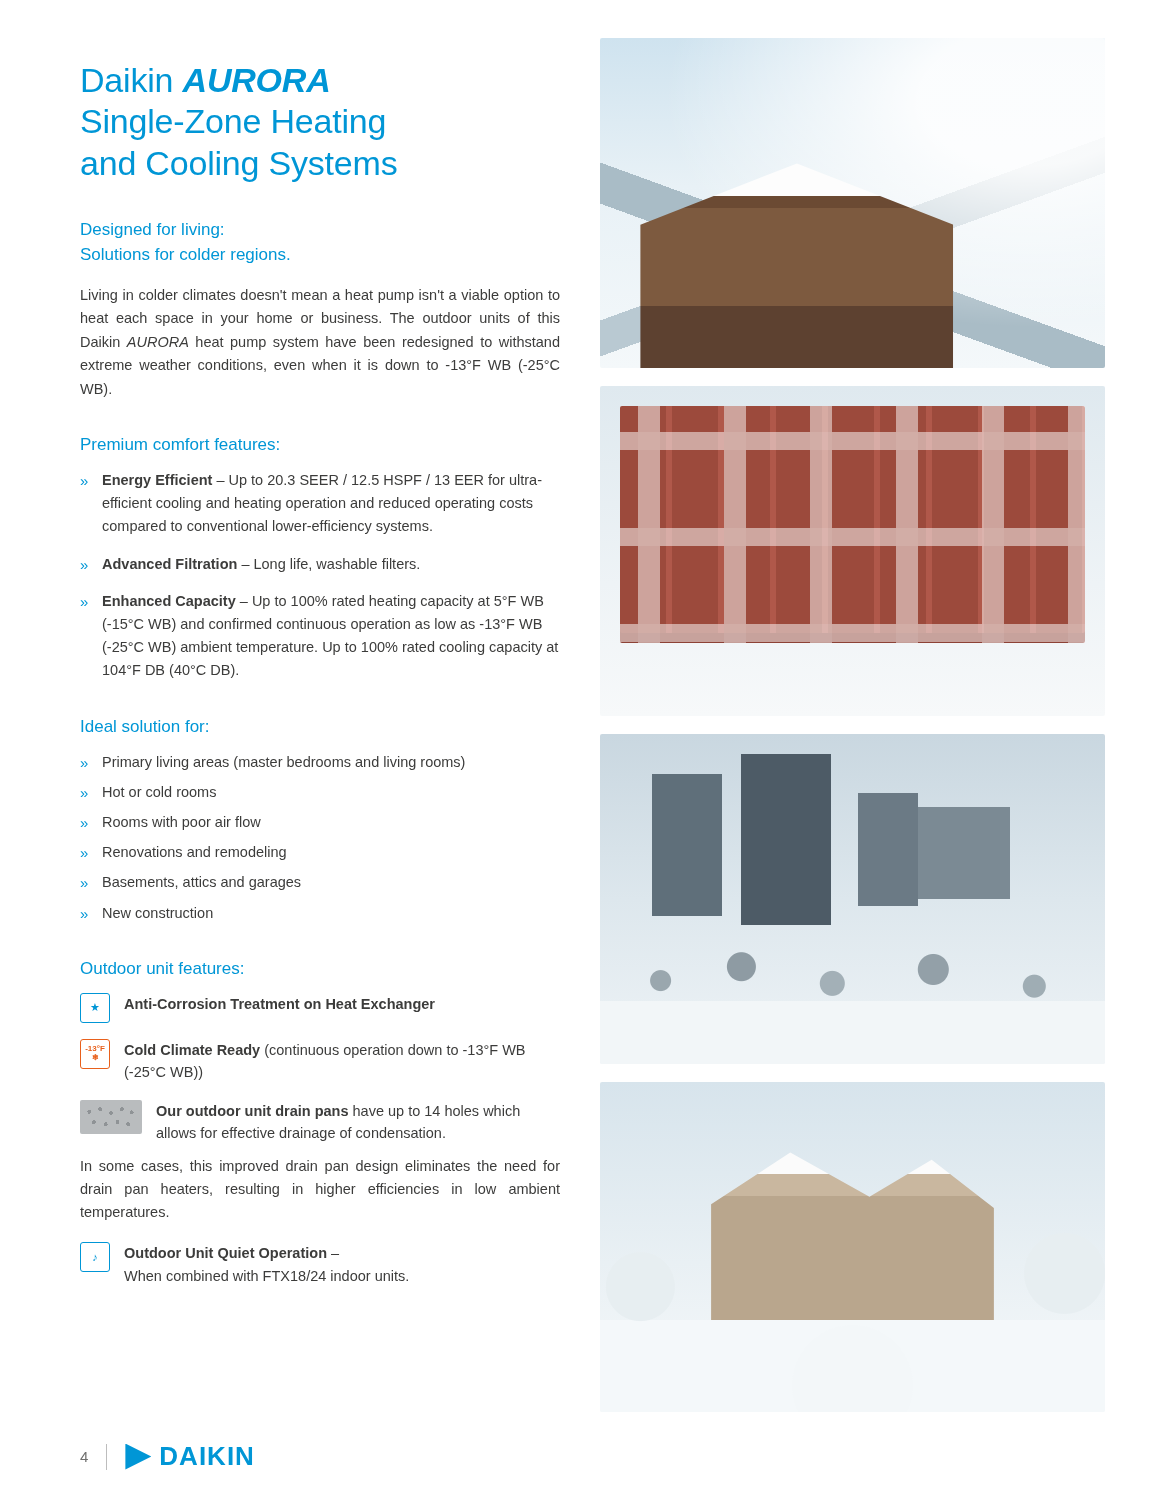Daikin AURORA
Single-Zone Heating
and Cooling Systems
Designed for living:
Solutions for colder regions.
Living in colder climates doesn't mean a heat pump isn't a viable option to heat each space in your home or business. The outdoor units of this Daikin AURORA heat pump system have been redesigned to withstand extreme weather conditions, even when it is down to -13°F WB (-25°C WB).
Premium comfort features:
Energy Efficient – Up to 20.3 SEER / 12.5 HSPF / 13 EER for ultra-efficient cooling and heating operation and reduced operating costs compared to conventional lower-efficiency systems.
Advanced Filtration – Long life, washable filters.
Enhanced Capacity – Up to 100% rated heating capacity at 5°F WB (-15°C WB) and confirmed continuous operation as low as -13°F WB (-25°C WB) ambient temperature. Up to 100% rated cooling capacity at 104°F DB (40°C DB).
Ideal solution for:
Primary living areas (master bedrooms and living rooms)
Hot or cold rooms
Rooms with poor air flow
Renovations and remodeling
Basements, attics and garages
New construction
Outdoor unit features:
★
Anti-Corrosion Treatment on Heat Exchanger
-13°F❄
Cold Climate Ready (continuous operation down to -13°F WB (-25°C WB))
Our outdoor unit drain pans have up to 14 holes which allows for effective drainage of condensation.
In some cases, this improved drain pan design eliminates the need for drain pan heaters, resulting in higher efficiencies in low ambient temperatures.
♪
Outdoor Unit Quiet Operation –
When combined with FTX18/24 indoor units.
4 DAIKIN